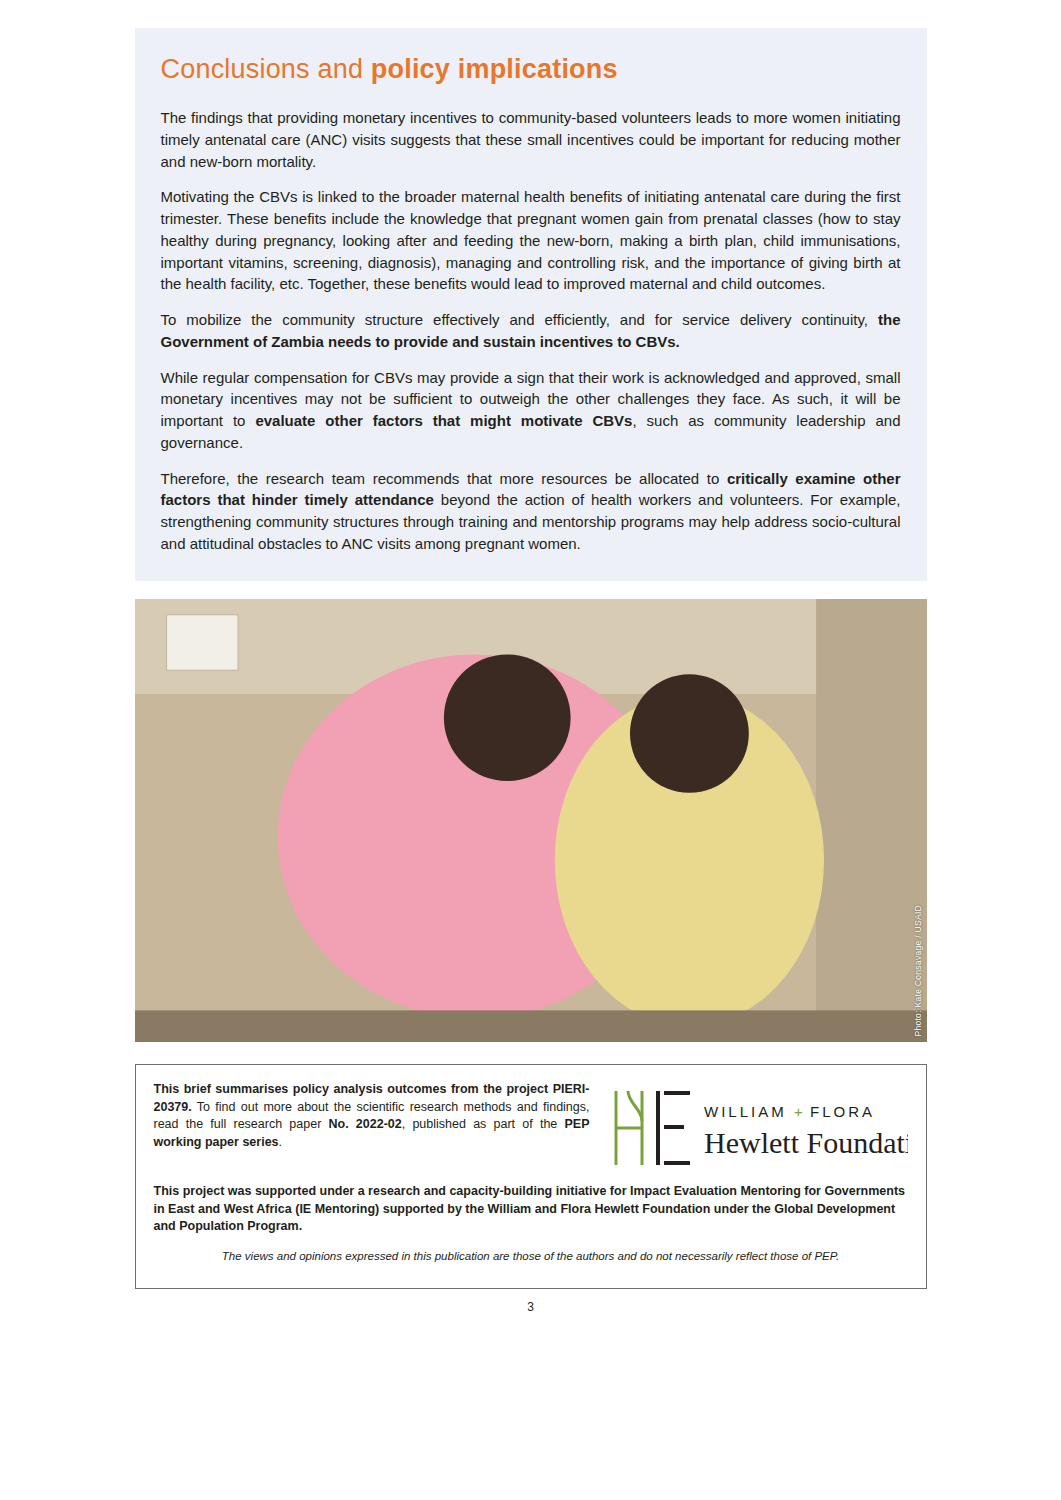Conclusions and policy implications
The findings that providing monetary incentives to community-based volunteers leads to more women initiating timely antenatal care (ANC) visits suggests that these small incentives could be important for reducing mother and new-born mortality.
Motivating the CBVs is linked to the broader maternal health benefits of initiating antenatal care during the first trimester. These benefits include the knowledge that pregnant women gain from prenatal classes (how to stay healthy during pregnancy, looking after and feeding the new-born, making a birth plan, child immunisations, important vitamins, screening, diagnosis), managing and controlling risk, and the importance of giving birth at the health facility, etc. Together, these benefits would lead to improved maternal and child outcomes.
To mobilize the community structure effectively and efficiently, and for service delivery continuity, the Government of Zambia needs to provide and sustain incentives to CBVs.
While regular compensation for CBVs may provide a sign that their work is acknowledged and approved, small monetary incentives may not be sufficient to outweigh the other challenges they face. As such, it will be important to evaluate other factors that might motivate CBVs, such as community leadership and governance.
Therefore, the research team recommends that more resources be allocated to critically examine other factors that hinder timely attendance beyond the action of health workers and volunteers. For example, strengthening community structures through training and mentorship programs may help address socio-cultural and attitudinal obstacles to ANC visits among pregnant women.
Photo: Kate Consavage / USAID
This brief summarises policy analysis outcomes from the project PIERI-20379. To find out more about the scientific research methods and findings, read the full research paper No. 2022-02, published as part of the PEP working paper series.
WILLIAM + FLORA Hewlett Foundation
This project was supported under a research and capacity-building initiative for Impact Evaluation Mentoring for Governments in East and West Africa (IE Mentoring) supported by the William and Flora Hewlett Foundation under the Global Development and Population Program.
The views and opinions expressed in this publication are those of the authors and do not necessarily reflect those of PEP.
3